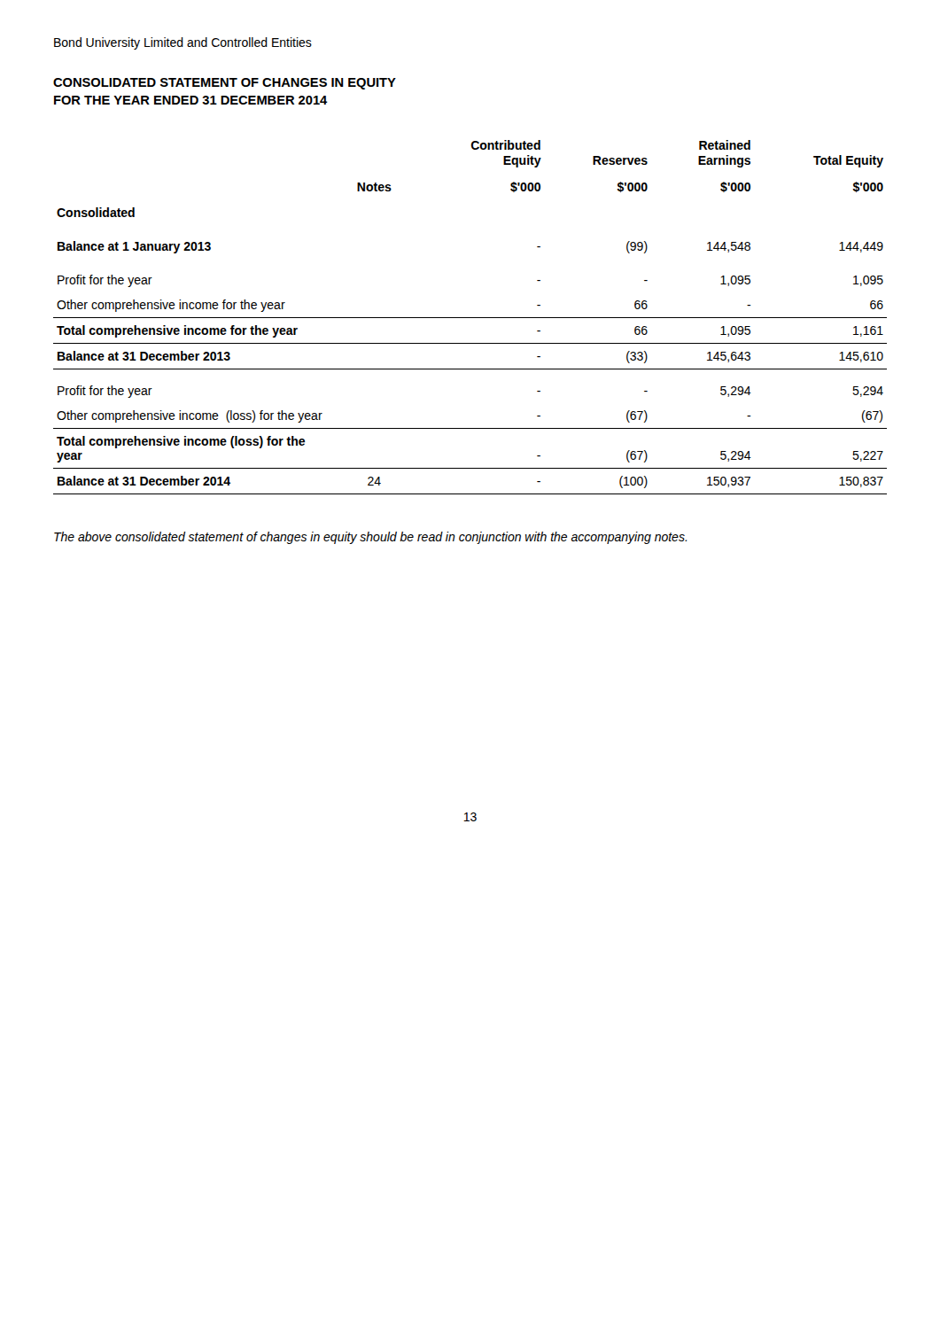Bond University Limited and Controlled Entities
Consolidated Statement of Changes in Equity
For the Year Ended 31 December 2014
| | | Contributed Equity | Reserves | Retained Earnings | Total Equity |
| --- | --- | --- | --- | --- | --- |
| | Notes | $'000 | $'000 | $'000 | $'000 |
| Consolidated | | | | | |
| Balance at 1 January 2013 | | - | (99) | 144,548 | 144,449 |
| Profit for the year | | - | - | 1,095 | 1,095 |
| Other comprehensive income for the year | | - | 66 | - | 66 |
| Total comprehensive income for the year | | - | 66 | 1,095 | 1,161 |
| Balance at 31 December 2013 | | - | (33) | 145,643 | 145,610 |
| Profit for the year | | - | - | 5,294 | 5,294 |
| Other comprehensive income (loss) for the year | | - | (67) | - | (67) |
| Total comprehensive income (loss) for the year | | - | (67) | 5,294 | 5,227 |
| Balance at 31 December 2014 | 24 | - | (100) | 150,937 | 150,837 |
The above consolidated statement of changes in equity should be read in conjunction with the accompanying notes.
13